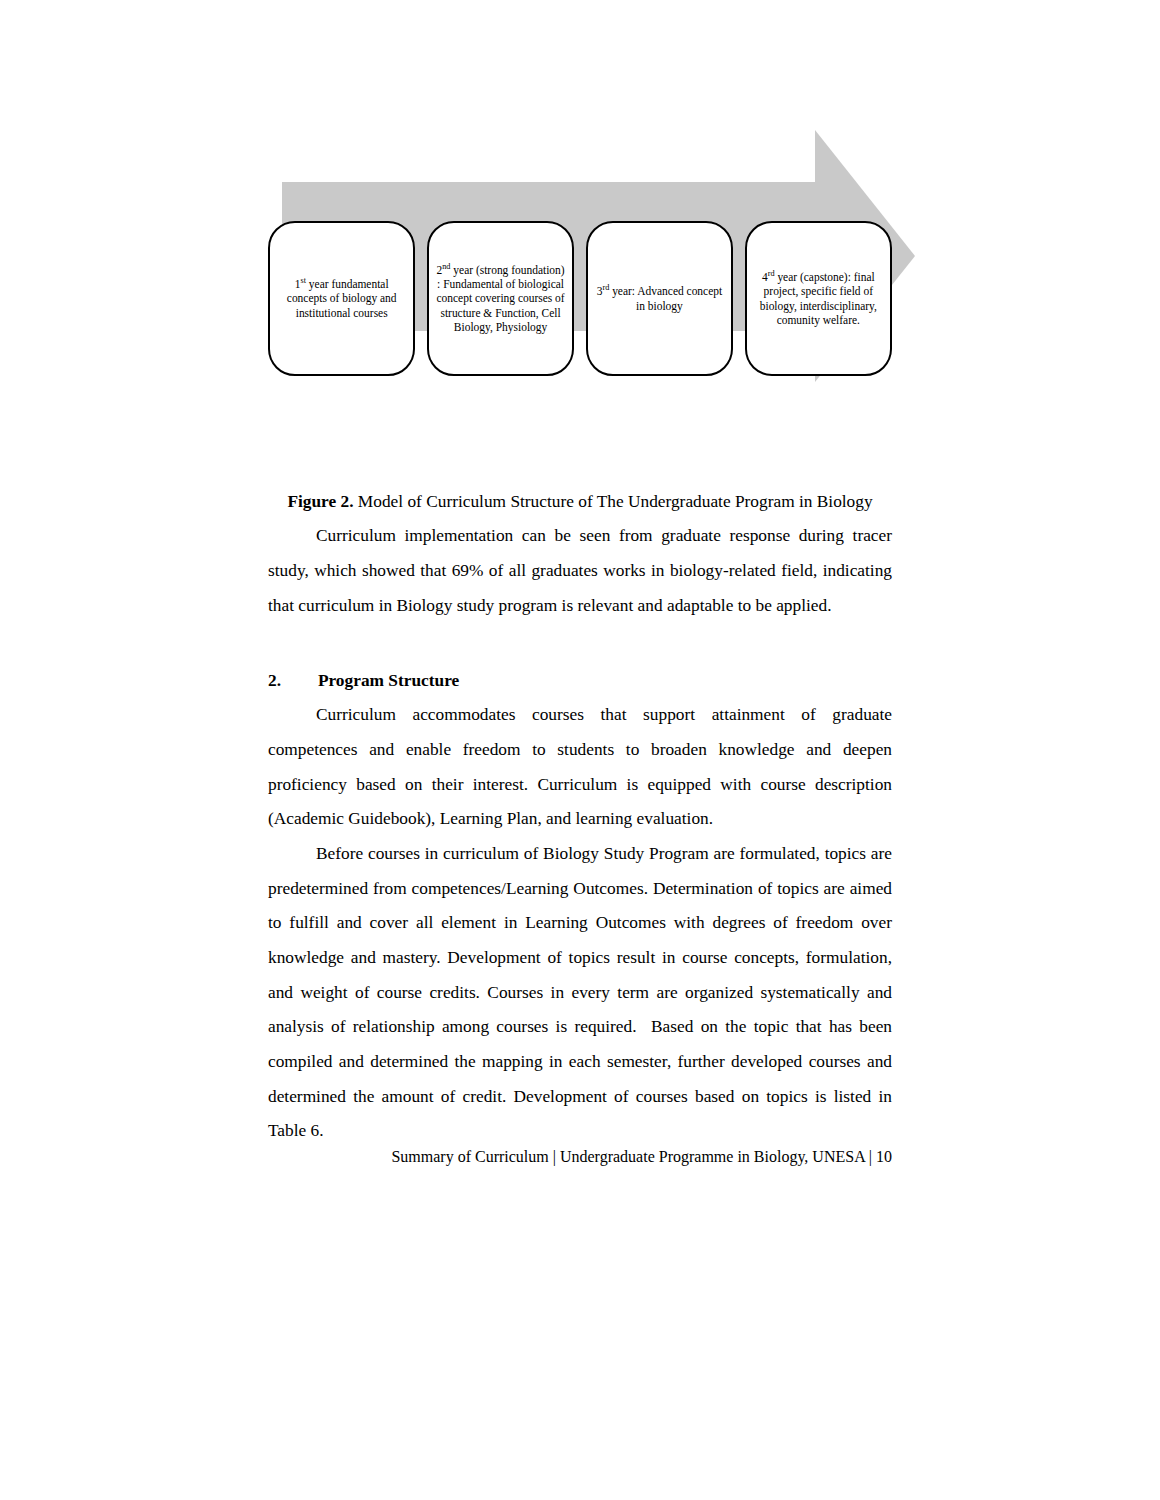1st year fundamental concepts of biology and institutional courses
2nd year (strong foundation) : Fundamental of biological concept covering courses of structure & Function, Cell Biology, Physiology
3rd year: Advanced concept in biology
4rd year (capstone): final project, specific field of biology, interdisciplinary, comunity welfare.
Figure 2. Model of Curriculum Structure of The Undergraduate Program in Biology
Curriculum implementation can be seen from graduate response during tracer study, which showed that 69% of all graduates works in biology-related field, indicating that curriculum in Biology study program is relevant and adaptable to be applied.
2. Program Structure
Curriculum accommodates courses that support attainment of graduate competences and enable freedom to students to broaden knowledge and deepen proficiency based on their interest. Curriculum is equipped with course description (Academic Guidebook), Learning Plan, and learning evaluation.
Before courses in curriculum of Biology Study Program are formulated, topics are predetermined from competences/Learning Outcomes. Determination of topics are aimed to fulfill and cover all element in Learning Outcomes with degrees of freedom over knowledge and mastery. Development of topics result in course concepts, formulation, and weight of course credits. Courses in every term are organized systematically and analysis of relationship among courses is required. Based on the topic that has been compiled and determined the mapping in each semester, further developed courses and determined the amount of credit. Development of courses based on topics is listed in Table 6.
Summary of Curriculum | Undergraduate Programme in Biology, UNESA | 10